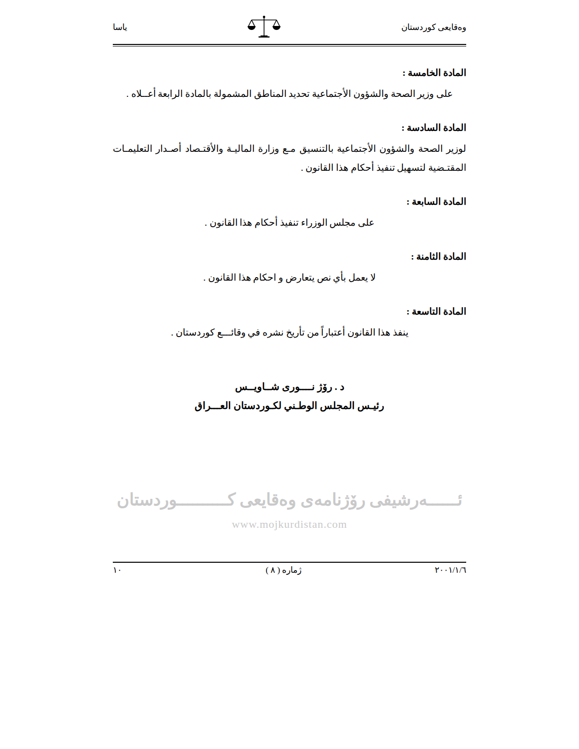وەقایعی کوردستان
یاسا
المادة الخامسة :
على وزير الصحة والشؤون الأجتماعية تحديد المناطق المشمولة بالمادة الرابعة أعــلاه .
المادة السادسة :
لوزير الصحة والشؤون الأجتماعية بالتنسيق مـع وزارة الماليـة والأقتـصاد أصـدار التعليمـات المقتـضية لتسهيل تنفيذ أحكام هذا القانون .
المادة السابعة :
على مجلس الوزراء تنفيذ أحكام هذا القانون .
المادة الثامنة :
لا يعمل بأي نص يتعارض و احكام هذا القانون .
المادة التاسعة :
ينفذ هذا القانون أعتباراً من تأريخ نشره في وقائـــع کوردستان .
د . رۆژ نــــوری شــاویــس رئيـس المجلس الوطـني لکـوردستان العـــراق
ئــــــەرشیفی رۆژنامەی وەقایعی کــــــــــوردستان
www.mojkurdistan.com
٢٠٠١/١/٦
ژماره ( ٨ )
١٠